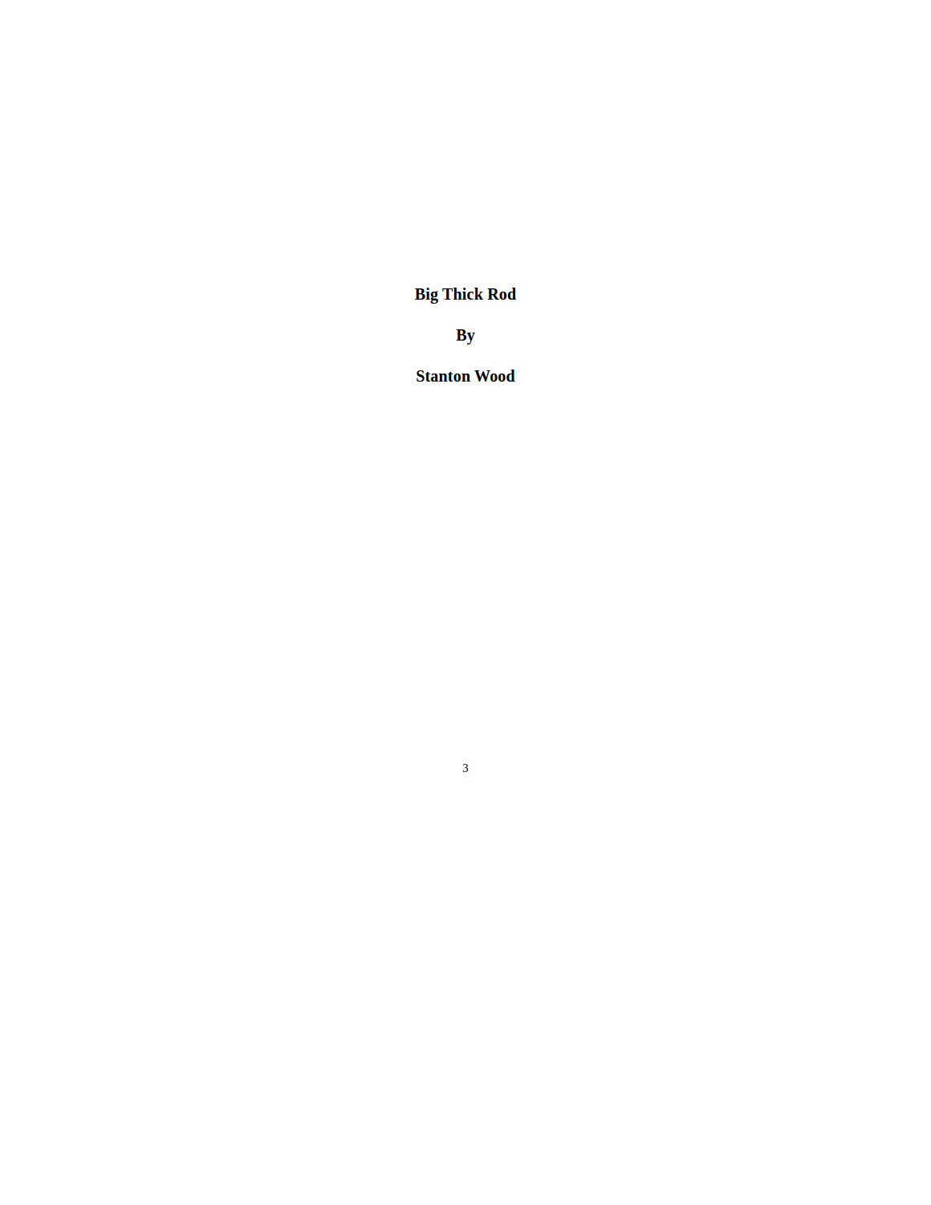Big Thick Rod
By
Stanton Wood
3